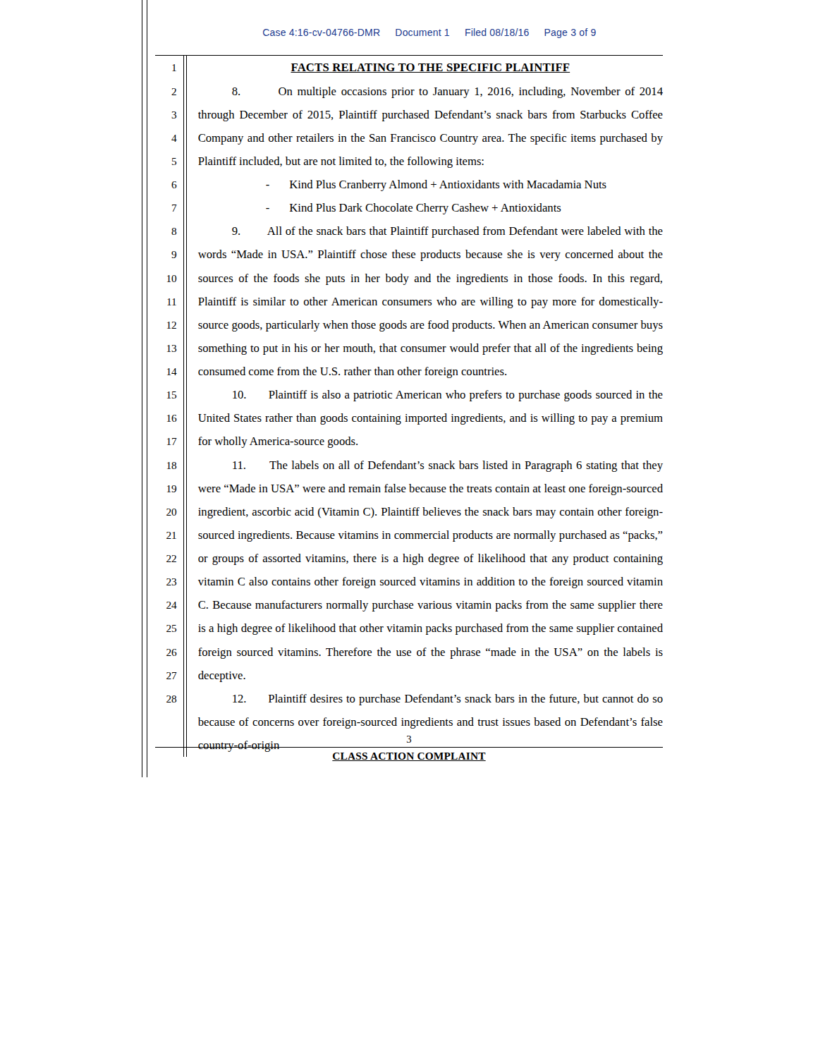Case 4:16-cv-04766-DMR Document 1 Filed 08/18/16 Page 3 of 9
1
2
3
4
5
6
7
8
9
10
11
12
13
14
15
16
17
18
19
20
21
22
23
24
25
26
27
28
FACTS RELATING TO THE SPECIFIC PLAINTIFF
8. On multiple occasions prior to January 1, 2016, including, November of 2014 through December of 2015, Plaintiff purchased Defendant’s snack bars from Starbucks Coffee Company and other retailers in the San Francisco Country area. The specific items purchased by Plaintiff included, but are not limited to, the following items:
Kind Plus Cranberry Almond + Antioxidants with Macadamia Nuts
Kind Plus Dark Chocolate Cherry Cashew + Antioxidants
9. All of the snack bars that Plaintiff purchased from Defendant were labeled with the words “Made in USA.” Plaintiff chose these products because she is very concerned about the sources of the foods she puts in her body and the ingredients in those foods. In this regard, Plaintiff is similar to other American consumers who are willing to pay more for domestically-source goods, particularly when those goods are food products. When an American consumer buys something to put in his or her mouth, that consumer would prefer that all of the ingredients being consumed come from the U.S. rather than other foreign countries.
10. Plaintiff is also a patriotic American who prefers to purchase goods sourced in the United States rather than goods containing imported ingredients, and is willing to pay a premium for wholly America-source goods.
11. The labels on all of Defendant’s snack bars listed in Paragraph 6 stating that they were “Made in USA” were and remain false because the treats contain at least one foreign-sourced ingredient, ascorbic acid (Vitamin C). Plaintiff believes the snack bars may contain other foreign-sourced ingredients. Because vitamins in commercial products are normally purchased as “packs,” or groups of assorted vitamins, there is a high degree of likelihood that any product containing vitamin C also contains other foreign sourced vitamins in addition to the foreign sourced vitamin C. Because manufacturers normally purchase various vitamin packs from the same supplier there is a high degree of likelihood that other vitamin packs purchased from the same supplier contained foreign sourced vitamins. Therefore the use of the phrase “made in the USA” on the labels is deceptive.
12. Plaintiff desires to purchase Defendant’s snack bars in the future, but cannot do so because of concerns over foreign-sourced ingredients and trust issues based on Defendant’s false country-of-origin
3
CLASS ACTION COMPLAINT